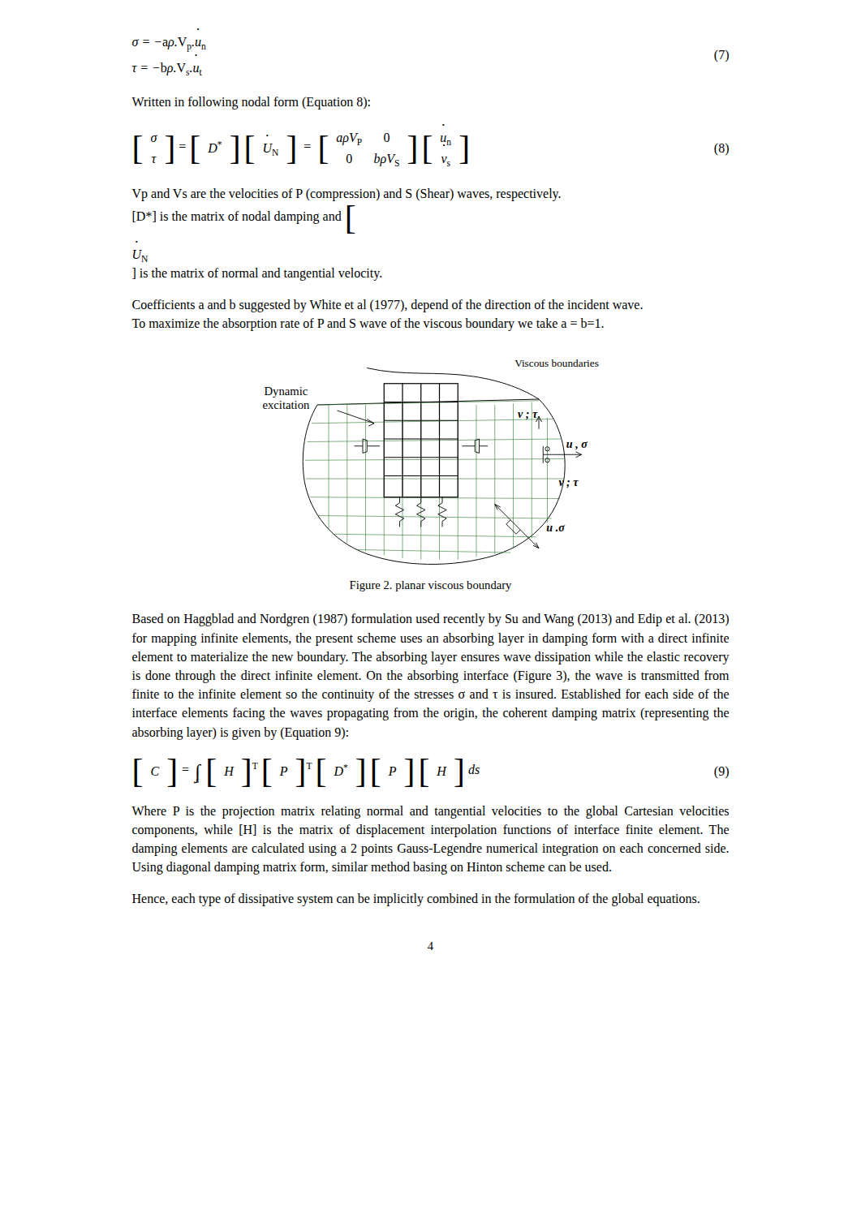σ = −aρ.Vp.un
τ = −bρ.Vs.ut
(7)
Written in following nodal form (Equation 8):
[
σ
τ
] = [
D*
] [
UN
] = [
aρVP 0
0 bρVS
] [
un
vs
]
(8)
Vp and Vs are the velocities of P (compression) and S (Shear) waves, respectively.
[D*] is the matrix of nodal damping and [
UN
] is the matrix of normal and tangential velocity.
Coefficients a and b suggested by White et al (1977), depend of the direction of the incident wave.
To maximize the absorption rate of P and S wave of the viscous boundary we take a = b=1.
Viscous boundaries Dynamic
excitation v ; τ u , σ v ; τ u .σ
Figure 2. planar viscous boundary
Based on Haggblad and Nordgren (1987) formulation used recently by Su and Wang (2013) and Edip et al. (2013) for mapping infinite elements, the present scheme uses an absorbing layer in damping form with a direct infinite element to materialize the new boundary. The absorbing layer ensures wave dissipation while the elastic recovery is done through the direct infinite element. On the absorbing interface (Figure 3), the wave is transmitted from finite to the infinite element so the continuity of the stresses σ and τ is insured. Established for each side of the interface elements facing the waves propagating from the origin, the coherent damping matrix (representing the absorbing layer) is given by (Equation 9):
[
C
] = ∫s [
H
] T [
P
] T [
D*
] [
P
] [
H
] ds
(9)
Where P is the projection matrix relating normal and tangential velocities to the global Cartesian velocities components, while [H] is the matrix of displacement interpolation functions of interface finite element. The damping elements are calculated using a 2 points Gauss-Legendre numerical integration on each concerned side. Using diagonal damping matrix form, similar method basing on Hinton scheme can be used.
Hence, each type of dissipative system can be implicitly combined in the formulation of the global equations.
4